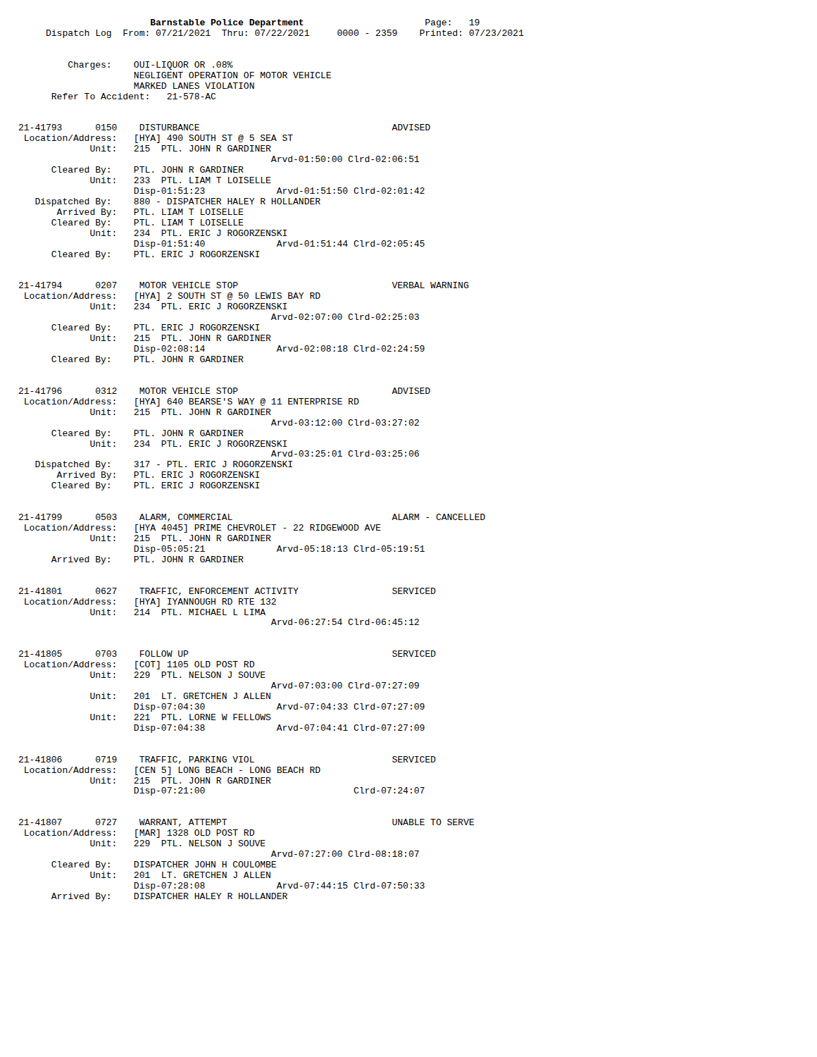Barnstable Police Department                      Page:   19
     Dispatch Log  From: 07/21/2021  Thru: 07/22/2021     0000 - 2359    Printed: 07/23/2021


         Charges:    OUI-LIQUOR OR .08%
                     NEGLIGENT OPERATION OF MOTOR VEHICLE
                     MARKED LANES VIOLATION
      Refer To Accident:   21-578-AC


21-41793      0150    DISTURBANCE                                   ADVISED
 Location/Address:   [HYA] 490 SOUTH ST @ 5 SEA ST
             Unit:   215  PTL. JOHN R GARDINER
                                              Arvd-01:50:00 Clrd-02:06:51
      Cleared By:    PTL. JOHN R GARDINER
             Unit:   233  PTL. LIAM T LOISELLE
                     Disp-01:51:23             Arvd-01:51:50 Clrd-02:01:42
   Dispatched By:    880 - DISPATCHER HALEY R HOLLANDER
       Arrived By:   PTL. LIAM T LOISELLE
      Cleared By:    PTL. LIAM T LOISELLE
             Unit:   234  PTL. ERIC J ROGORZENSKI
                     Disp-01:51:40             Arvd-01:51:44 Clrd-02:05:45
      Cleared By:    PTL. ERIC J ROGORZENSKI


21-41794      0207    MOTOR VEHICLE STOP                            VERBAL WARNING
 Location/Address:   [HYA] 2 SOUTH ST @ 50 LEWIS BAY RD
             Unit:   234  PTL. ERIC J ROGORZENSKI
                                              Arvd-02:07:00 Clrd-02:25:03
      Cleared By:    PTL. ERIC J ROGORZENSKI
             Unit:   215  PTL. JOHN R GARDINER
                     Disp-02:08:14             Arvd-02:08:18 Clrd-02:24:59
      Cleared By:    PTL. JOHN R GARDINER


21-41796      0312    MOTOR VEHICLE STOP                            ADVISED
 Location/Address:   [HYA] 640 BEARSE'S WAY @ 11 ENTERPRISE RD
             Unit:   215  PTL. JOHN R GARDINER
                                              Arvd-03:12:00 Clrd-03:27:02
      Cleared By:    PTL. JOHN R GARDINER
             Unit:   234  PTL. ERIC J ROGORZENSKI
                                              Arvd-03:25:01 Clrd-03:25:06
   Dispatched By:    317 - PTL. ERIC J ROGORZENSKI
       Arrived By:   PTL. ERIC J ROGORZENSKI
      Cleared By:    PTL. ERIC J ROGORZENSKI


21-41799      0503    ALARM, COMMERCIAL                             ALARM - CANCELLED
 Location/Address:   [HYA 4045] PRIME CHEVROLET - 22 RIDGEWOOD AVE
             Unit:   215  PTL. JOHN R GARDINER
                     Disp-05:05:21             Arvd-05:18:13 Clrd-05:19:51
      Arrived By:    PTL. JOHN R GARDINER


21-41801      0627    TRAFFIC, ENFORCEMENT ACTIVITY                 SERVICED
 Location/Address:   [HYA] IYANNOUGH RD RTE 132
             Unit:   214  PTL. MICHAEL L LIMA
                                              Arvd-06:27:54 Clrd-06:45:12


21-41805      0703    FOLLOW UP                                     SERVICED
 Location/Address:   [COT] 1105 OLD POST RD
             Unit:   229  PTL. NELSON J SOUVE
                                              Arvd-07:03:00 Clrd-07:27:09
             Unit:   201  LT. GRETCHEN J ALLEN
                     Disp-07:04:30             Arvd-07:04:33 Clrd-07:27:09
             Unit:   221  PTL. LORNE W FELLOWS
                     Disp-07:04:38             Arvd-07:04:41 Clrd-07:27:09


21-41806      0719    TRAFFIC, PARKING VIOL                         SERVICED
 Location/Address:   [CEN 5] LONG BEACH - LONG BEACH RD
             Unit:   215  PTL. JOHN R GARDINER
                     Disp-07:21:00                           Clrd-07:24:07


21-41807      0727    WARRANT, ATTEMPT                              UNABLE TO SERVE
 Location/Address:   [MAR] 1328 OLD POST RD
             Unit:   229  PTL. NELSON J SOUVE
                                              Arvd-07:27:00 Clrd-08:18:07
      Cleared By:    DISPATCHER JOHN H COULOMBE
             Unit:   201  LT. GRETCHEN J ALLEN
                     Disp-07:28:08             Arvd-07:44:15 Clrd-07:50:33
      Arrived By:    DISPATCHER HALEY R HOLLANDER